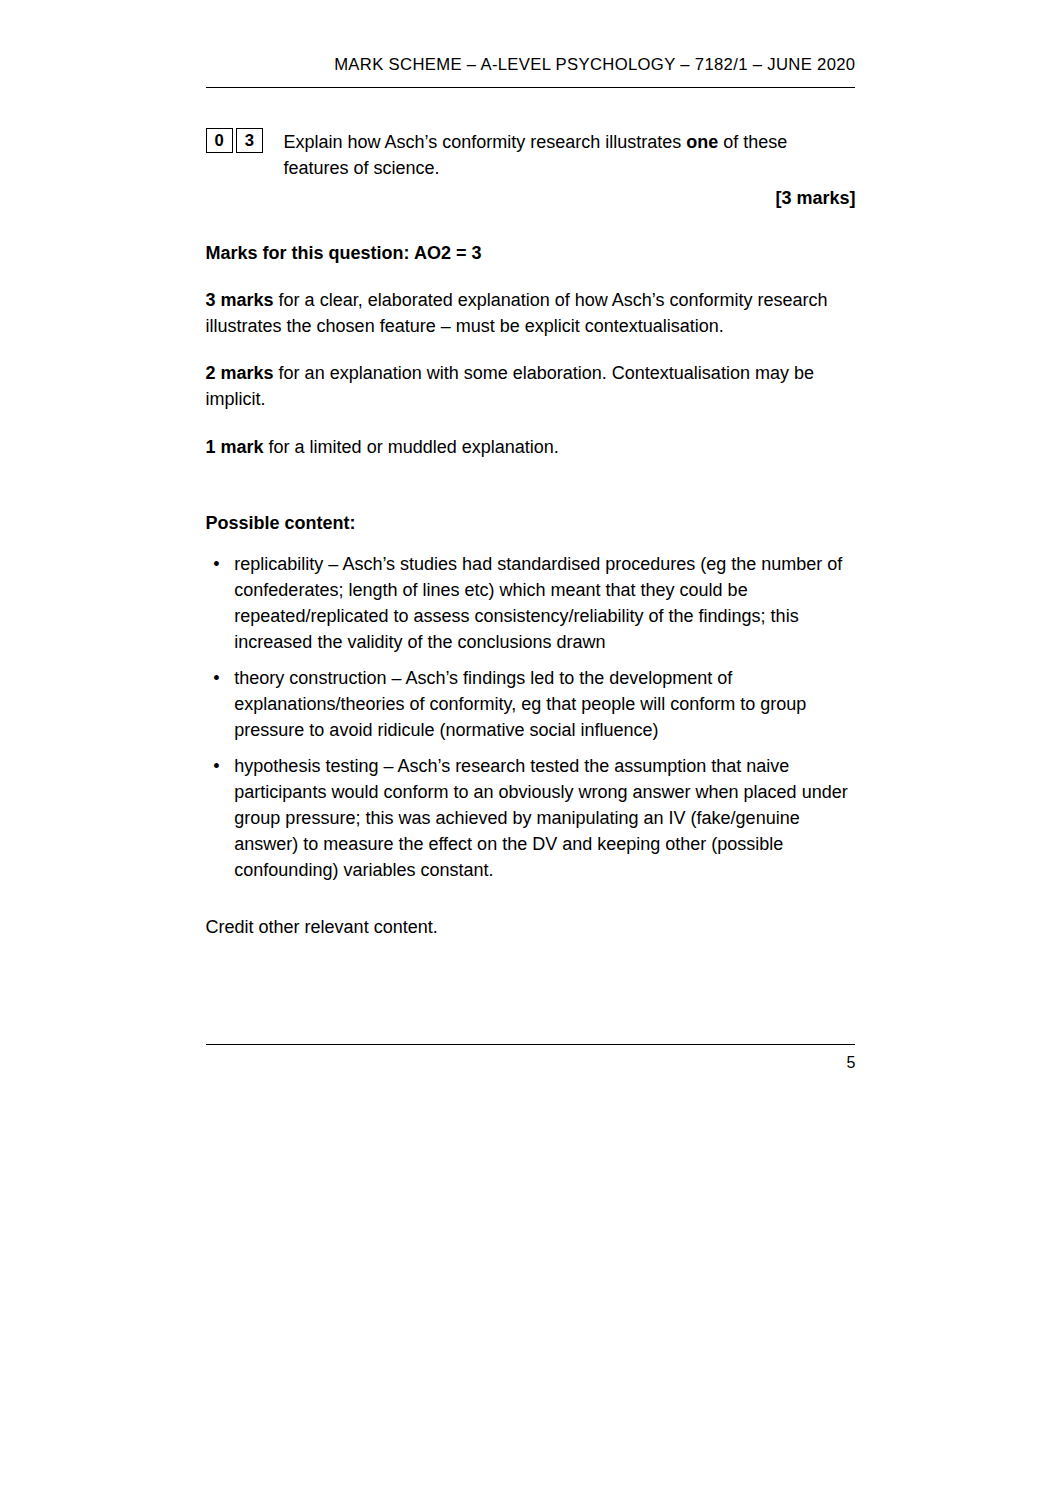MARK SCHEME – A-LEVEL PSYCHOLOGY – 7182/1 – JUNE 2020
03
Explain how Asch’s conformity research illustrates one of these features of science.
[3 marks]
Marks for this question: AO2 = 3
3 marks for a clear, elaborated explanation of how Asch’s conformity research illustrates the chosen feature – must be explicit contextualisation.
2 marks for an explanation with some elaboration. Contextualisation may be implicit.
1 mark for a limited or muddled explanation.
Possible content:
replicability – Asch’s studies had standardised procedures (eg the number of confederates; length of lines etc) which meant that they could be repeated/replicated to assess consistency/reliability of the findings; this increased the validity of the conclusions drawn
theory construction – Asch’s findings led to the development of explanations/theories of conformity, eg that people will conform to group pressure to avoid ridicule (normative social influence)
hypothesis testing – Asch’s research tested the assumption that naive participants would conform to an obviously wrong answer when placed under group pressure; this was achieved by manipulating an IV (fake/genuine answer) to measure the effect on the DV and keeping other (possible confounding) variables constant.
Credit other relevant content.
5